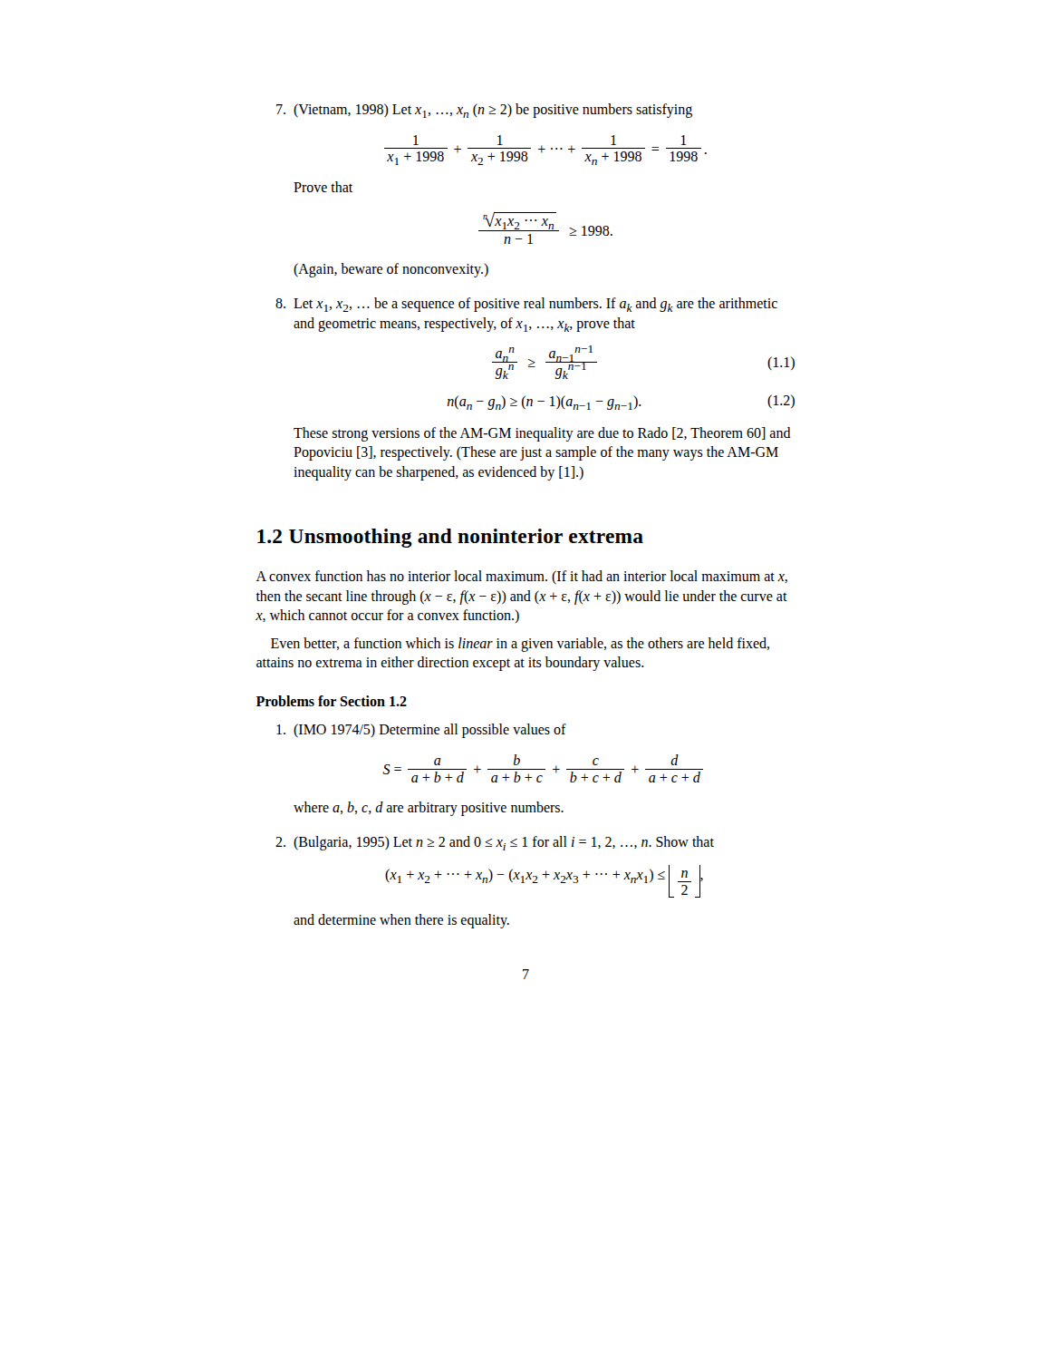7. (Vietnam, 1998) Let x1, …, xn (n ≥ 2) be positive numbers satisfying
1 x1 + 1998 + 1 x2 + 1998 + ··· + 1 xn + 1998 = 11998.
Prove that
n√x1x2 ··· xn n − 1 ≥ 1998.
(Again, beware of nonconvexity.)
8. Let x1, x2, … be a sequence of positive real numbers. If ak and gk are the arithmetic and geometric means, respectively, of x1, …, xk, prove that
ann gkn ≥ an−1n−1 gkn−1 (1.1)
n(an − gn) ≥ (n − 1)(an−1 − gn−1). (1.2)
These strong versions of the AM-GM inequality are due to Rado [2, Theorem 60] and Popoviciu [3], respectively. (These are just a sample of the many ways the AM-GM inequality can be sharpened, as evidenced by [1].)
1.2 Unsmoothing and noninterior extrema
A convex function has no interior local maximum. (If it had an interior local maximum at x, then the secant line through (x − ε, f(x − ε)) and (x + ε, f(x + ε)) would lie under the curve at x, which cannot occur for a convex function.)
Even better, a function which is linear in a given variable, as the others are held fixed, attains no extrema in either direction except at its boundary values.
Problems for Section 1.2
1. (IMO 1974/5) Determine all possible values of
S = aa + b + d + ba + b + c + cb + c + d + da + c + d
where a, b, c, d are arbitrary positive numbers.
2. (Bulgaria, 1995) Let n ≥ 2 and 0 ≤ xi ≤ 1 for all i = 1, 2, …, n. Show that
(x1 + x2 + ··· + xn) − (x1x2 + x2x3 + ··· + xnx1) ≤ n 2,
and determine when there is equality.
7